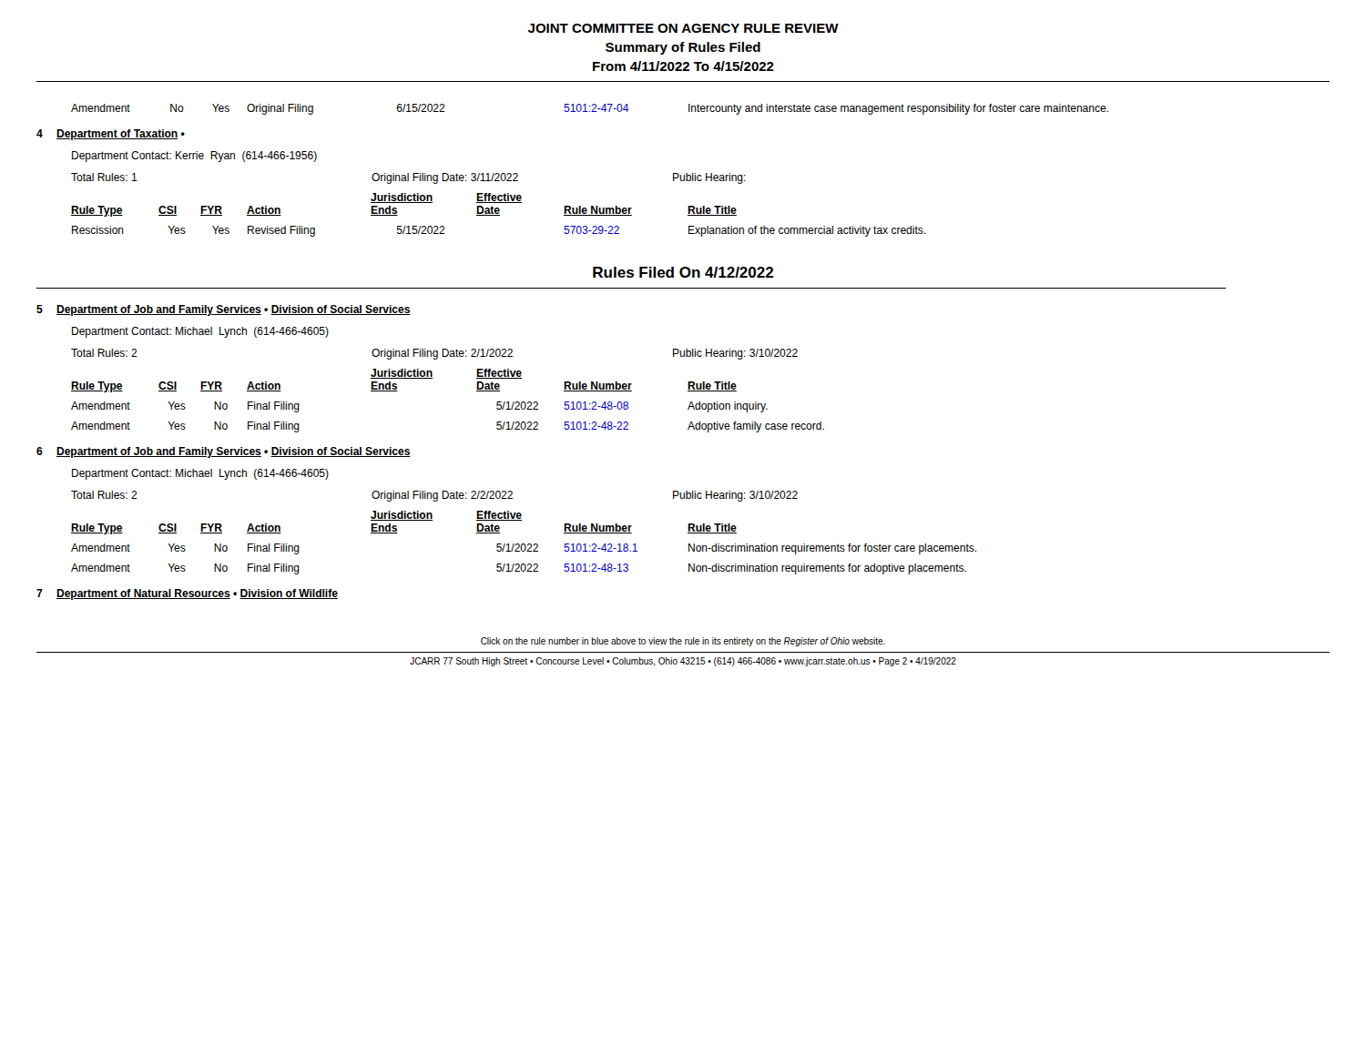JOINT COMMITTEE ON AGENCY RULE REVIEW
Summary of Rules Filed
From 4/11/2022 To 4/15/2022
| Amendment | No | Yes | Original Filing | 6/15/2022 | | 5101:2-47-04 | Intercounty and interstate case management responsibility for foster care maintenance. |
4 Department of Taxation •
Department Contact: Kerrie Ryan (614-466-1956)
Total Rules: 1
Original Filing Date: 3/11/2022
Public Hearing:
| Rule Type | CSI | FYR | Action | Jurisdiction Ends | Effective Date | Rule Number | Rule Title |
| --- | --- | --- | --- | --- | --- | --- | --- |
| Rescission | Yes | Yes | Revised Filing | 5/15/2022 | | 5703-29-22 | Explanation of the commercial activity tax credits. |
Rules Filed On 4/12/2022
5 Department of Job and Family Services • Division of Social Services
Department Contact: Michael Lynch (614-466-4605)
Total Rules: 2
Original Filing Date: 2/1/2022
Public Hearing: 3/10/2022
| Rule Type | CSI | FYR | Action | Jurisdiction Ends | Effective Date | Rule Number | Rule Title |
| --- | --- | --- | --- | --- | --- | --- | --- |
| Amendment | Yes | No | Final Filing | | 5/1/2022 | 5101:2-48-08 | Adoption inquiry. |
| Amendment | Yes | No | Final Filing | | 5/1/2022 | 5101:2-48-22 | Adoptive family case record. |
6 Department of Job and Family Services • Division of Social Services
Department Contact: Michael Lynch (614-466-4605)
Total Rules: 2
Original Filing Date: 2/2/2022
Public Hearing: 3/10/2022
| Rule Type | CSI | FYR | Action | Jurisdiction Ends | Effective Date | Rule Number | Rule Title |
| --- | --- | --- | --- | --- | --- | --- | --- |
| Amendment | Yes | No | Final Filing | | 5/1/2022 | 5101:2-42-18.1 | Non-discrimination requirements for foster care placements. |
| Amendment | Yes | No | Final Filing | | 5/1/2022 | 5101:2-48-13 | Non-discrimination requirements for adoptive placements. |
7 Department of Natural Resources • Division of Wildlife
Click on the rule number in blue above to view the rule in its entirety on the Register of Ohio website.
JCARR 77 South High Street • Concourse Level • Columbus, Ohio 43215 • (614) 466-4086 • www.jcarr.state.oh.us • Page 2 • 4/19/2022